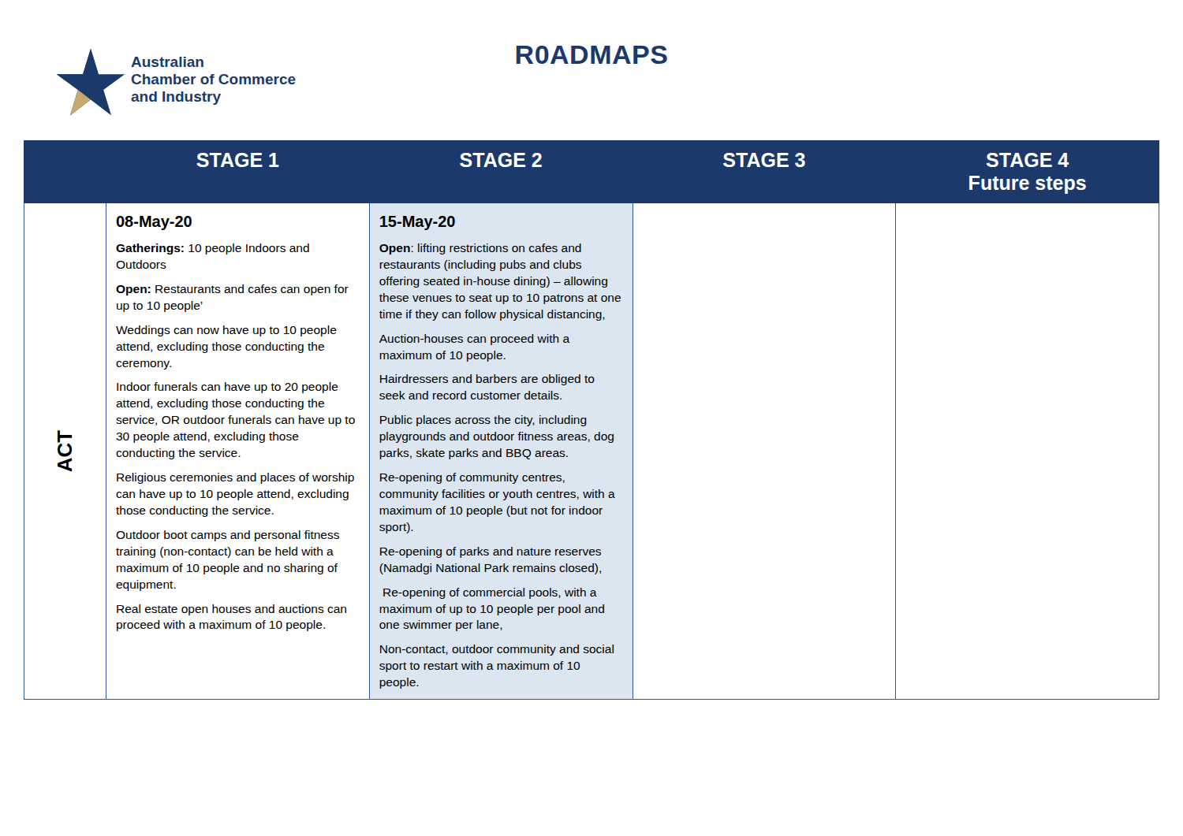Australian
Chamber of Commerce
and Industry
R0ADMAPS
| | STAGE 1 | STAGE 2 | STAGE 3 | STAGE 4 Future steps |
| --- | --- | --- | --- | --- |
| ACT | 08-May-20 Gatherings: 10 people Indoors and Outdoors Open: Restaurants and cafes can open for up to 10 people’ Weddings can now have up to 10 people attend, excluding those conducting the ceremony. Indoor funerals can have up to 20 people attend, excluding those conducting the service, OR outdoor funerals can have up to 30 people attend, excluding those conducting the service. Religious ceremonies and places of worship can have up to 10 people attend, excluding those conducting the service. Outdoor boot camps and personal fitness training (non-contact) can be held with a maximum of 10 people and no sharing of equipment. Real estate open houses and auctions can proceed with a maximum of 10 people. | 15-May-20 Open : lifting restrictions on cafes and restaurants (including pubs and clubs offering seated in-house dining) – allowing these venues to seat up to 10 patrons at one time if they can follow physical distancing, Auction-houses can proceed with a maximum of 10 people. Hairdressers and barbers are obliged to seek and record customer details. Public places across the city, including playgrounds and outdoor fitness areas, dog parks, skate parks and BBQ areas. Re-opening of community centres, community facilities or youth centres, with a maximum of 10 people (but not for indoor sport). Re-opening of parks and nature reserves (Namadgi National Park remains closed), Re-opening of commercial pools, with a maximum of up to 10 people per pool and one swimmer per lane, Non-contact, outdoor community and social sport to restart with a maximum of 10 people. | | |